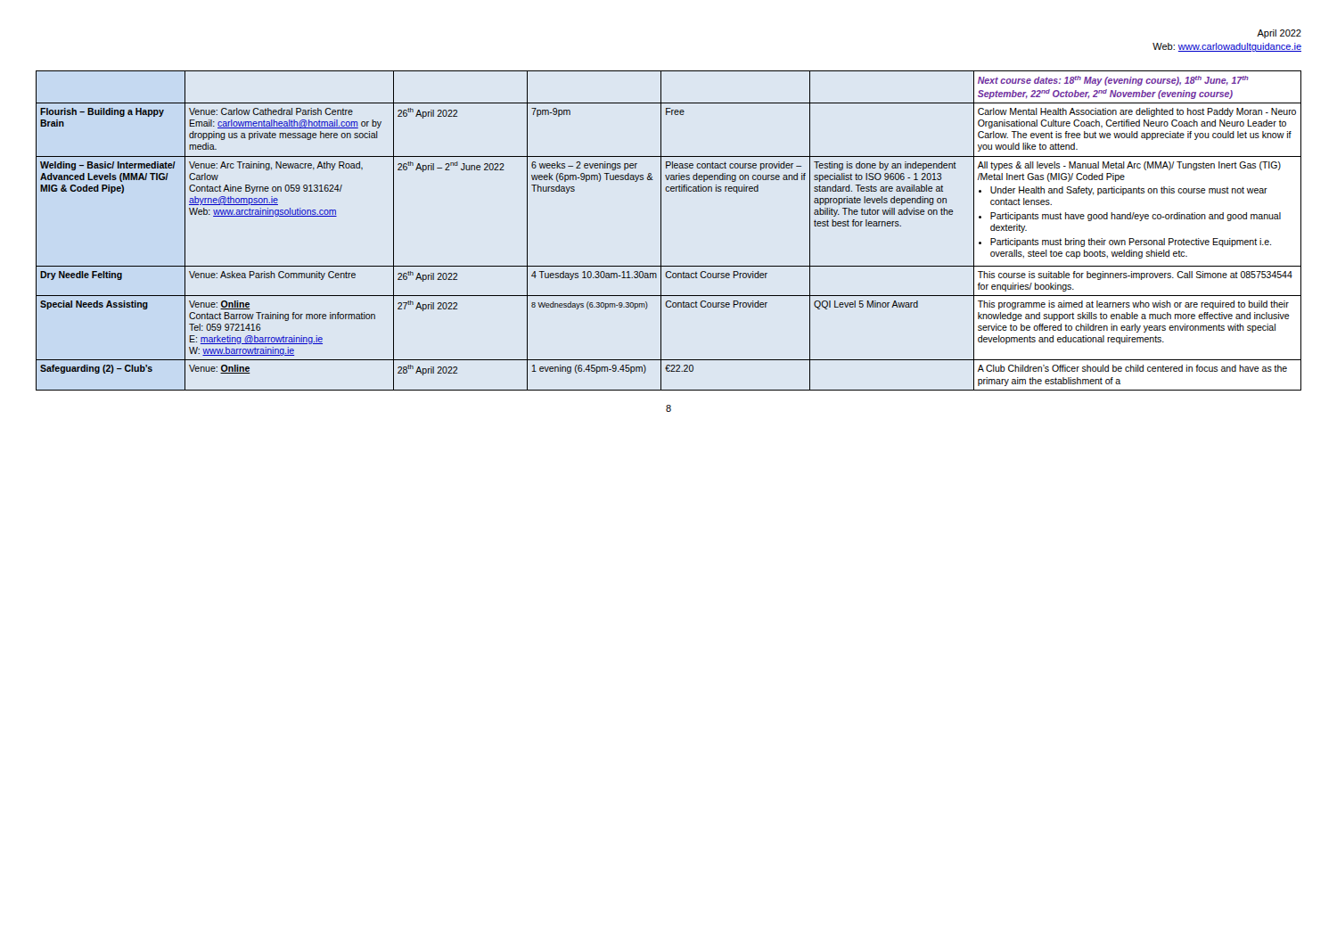April 2022
Web: www.carlowadultguidance.ie
| | | | | | | Next course dates: 18 th May (evening course), 18 th June, 17 th September, 22 nd October, 2 nd November (evening course) |
| Flourish – Building a Happy Brain | Venue: Carlow Cathedral Parish Centre Email: carlowmentalhealth@hotmail.com or by dropping us a private message here on social media. | 26 th April 2022 | 7pm-9pm | Free | | Carlow Mental Health Association are delighted to host Paddy Moran - Neuro Organisational Culture Coach, Certified Neuro Coach and Neuro Leader to Carlow. The event is free but we would appreciate if you could let us know if you would like to attend. |
| Welding – Basic/ Intermediate/ Advanced Levels (MMA/ TIG/ MIG & Coded Pipe) | Venue: Arc Training, Newacre, Athy Road, Carlow Contact Aine Byrne on 059 9131624/ abyrne@thompson.ie Web: www.arctrainingsolutions.com | 26 th April – 2 nd June 2022 | 6 weeks – 2 evenings per week (6pm-9pm) Tuesdays & Thursdays | Please contact course provider – varies depending on course and if certification is required | Testing is done by an independent specialist to ISO 9606 - 1 2013 standard. Tests are available at appropriate levels depending on ability. The tutor will advise on the test best for learners. | All types & all levels - Manual Metal Arc (MMA)/ Tungsten Inert Gas (TIG) /Metal Inert Gas (MIG)/ Coded Pipe Under Health and Safety, participants on this course must not wear contact lenses. Participants must have good hand/eye co-ordination and good manual dexterity. Participants must bring their own Personal Protective Equipment i.e. overalls, steel toe cap boots, welding shield etc. |
| Dry Needle Felting | Venue: Askea Parish Community Centre | 26 th April 2022 | 4 Tuesdays 10.30am-11.30am | Contact Course Provider | | This course is suitable for beginners-improvers. Call Simone at 0857534544 for enquiries/ bookings. |
| Special Needs Assisting | Venue: Online Contact Barrow Training for more information Tel: 059 9721416 E: marketing @barrowtraining.ie W: www.barrowtraining.ie | 27 th April 2022 | 8 Wednesdays (6.30pm-9.30pm) | Contact Course Provider | QQI Level 5 Minor Award | This programme is aimed at learners who wish or are required to build their knowledge and support skills to enable a much more effective and inclusive service to be offered to children in early years environments with special developments and educational requirements. |
| Safeguarding (2) – Club’s | Venue: Online | 28 th April 2022 | 1 evening (6.45pm-9.45pm) | €22.20 | | A Club Children’s Officer should be child centered in focus and have as the primary aim the establishment of a |
8